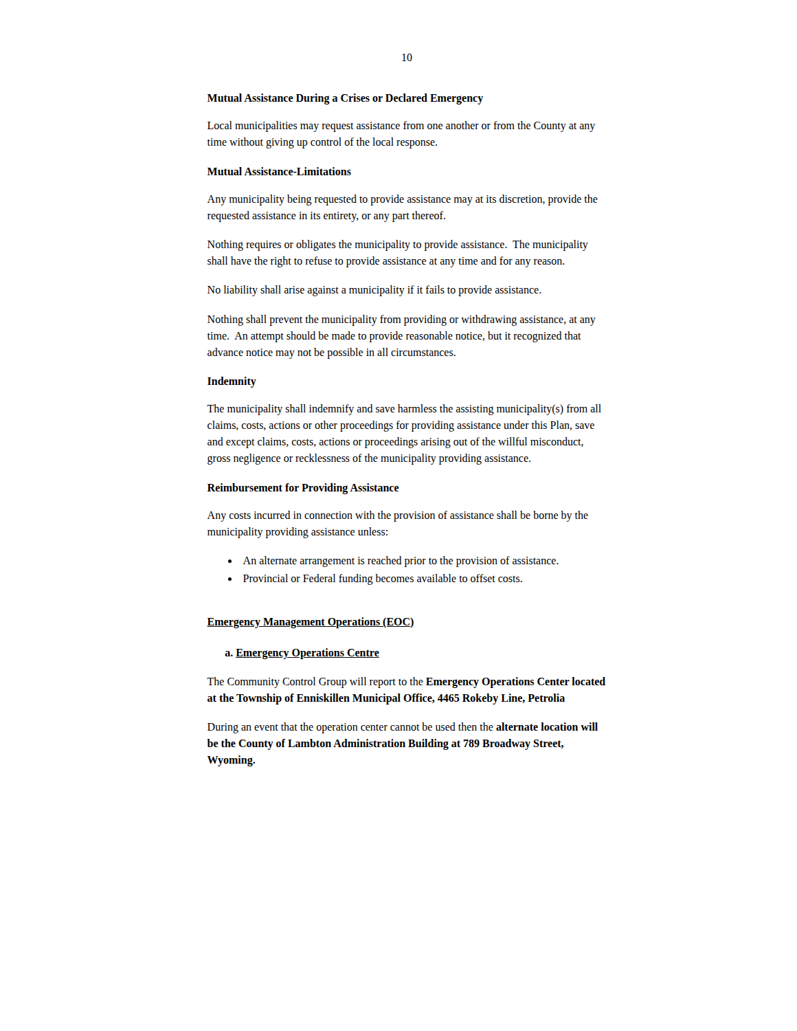10
Mutual Assistance During a Crises or Declared Emergency
Local municipalities may request assistance from one another or from the County at any time without giving up control of the local response.
Mutual Assistance-Limitations
Any municipality being requested to provide assistance may at its discretion, provide the requested assistance in its entirety, or any part thereof.
Nothing requires or obligates the municipality to provide assistance. The municipality shall have the right to refuse to provide assistance at any time and for any reason.
No liability shall arise against a municipality if it fails to provide assistance.
Nothing shall prevent the municipality from providing or withdrawing assistance, at any time. An attempt should be made to provide reasonable notice, but it recognized that advance notice may not be possible in all circumstances.
Indemnity
The municipality shall indemnify and save harmless the assisting municipality(s) from all claims, costs, actions or other proceedings for providing assistance under this Plan, save and except claims, costs, actions or proceedings arising out of the willful misconduct, gross negligence or recklessness of the municipality providing assistance.
Reimbursement for Providing Assistance
Any costs incurred in connection with the provision of assistance shall be borne by the municipality providing assistance unless:
An alternate arrangement is reached prior to the provision of assistance.
Provincial or Federal funding becomes available to offset costs.
Emergency Management Operations (EOC)
Emergency Operations Centre
The Community Control Group will report to the Emergency Operations Center located at the Township of Enniskillen Municipal Office, 4465 Rokeby Line, Petrolia
During an event that the operation center cannot be used then the alternate location will be the County of Lambton Administration Building at 789 Broadway Street, Wyoming.